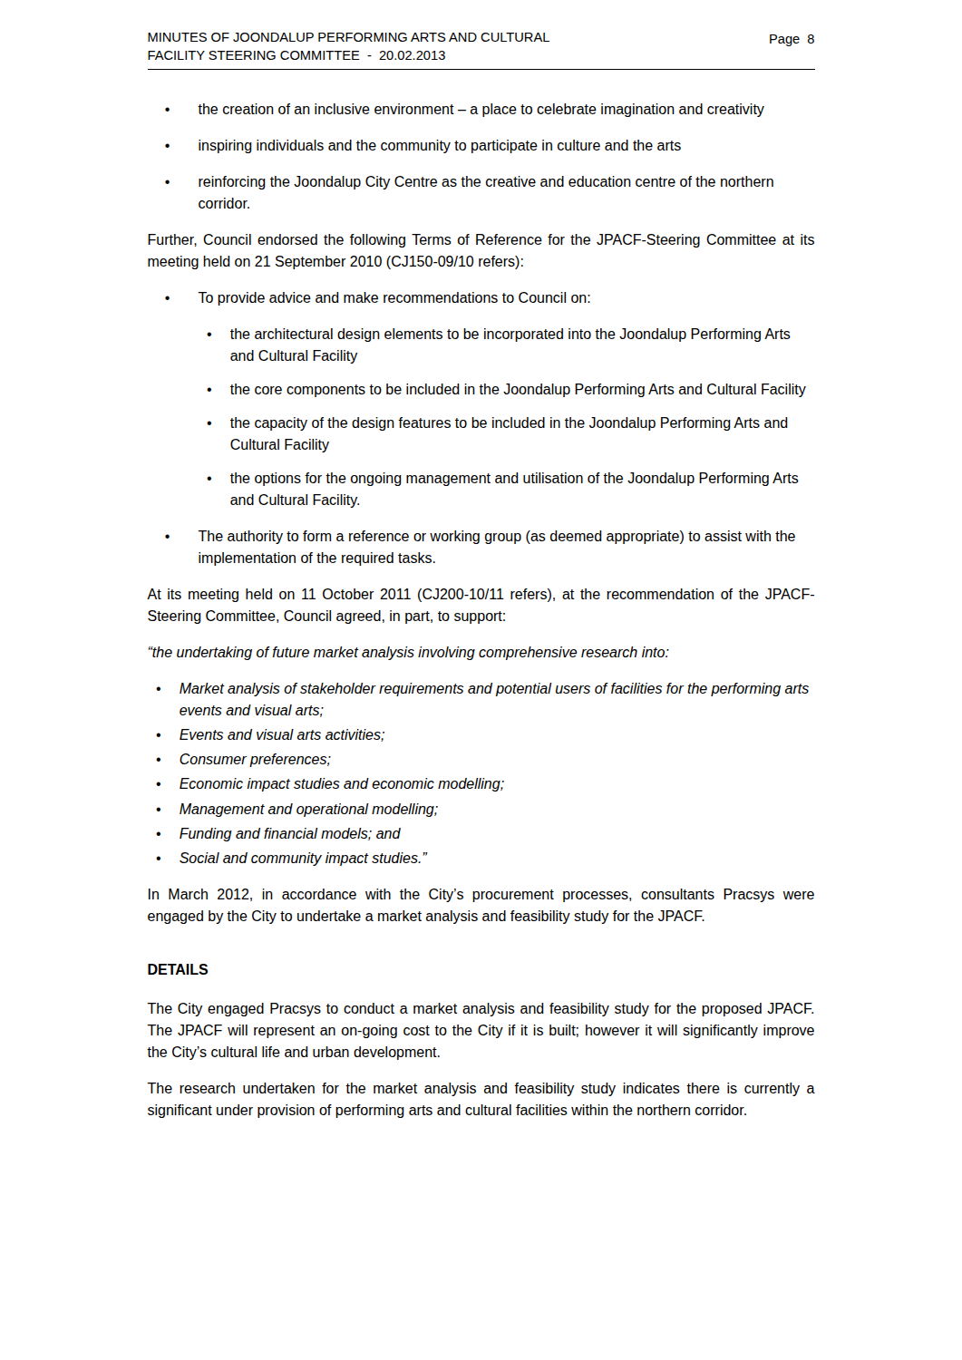Minutes of Joondalup Performing Arts and Cultural
Facility Steering Committee - 20.02.2013
Page 8
the creation of an inclusive environment – a place to celebrate imagination and creativity
inspiring individuals and the community to participate in culture and the arts
reinforcing the Joondalup City Centre as the creative and education centre of the northern corridor.
Further, Council endorsed the following Terms of Reference for the JPACF-Steering Committee at its meeting held on 21 September 2010 (CJ150-09/10 refers):
To provide advice and make recommendations to Council on:
the architectural design elements to be incorporated into the Joondalup Performing Arts and Cultural Facility
the core components to be included in the Joondalup Performing Arts and Cultural Facility
the capacity of the design features to be included in the Joondalup Performing Arts and Cultural Facility
the options for the ongoing management and utilisation of the Joondalup Performing Arts and Cultural Facility.
The authority to form a reference or working group (as deemed appropriate) to assist with the implementation of the required tasks.
At its meeting held on 11 October 2011 (CJ200-10/11 refers), at the recommendation of the JPACF-Steering Committee, Council agreed, in part, to support:
“the undertaking of future market analysis involving comprehensive research into:
Market analysis of stakeholder requirements and potential users of facilities for the performing arts events and visual arts;
Events and visual arts activities;
Consumer preferences;
Economic impact studies and economic modelling;
Management and operational modelling;
Funding and financial models; and
Social and community impact studies.”
In March 2012, in accordance with the City’s procurement processes, consultants Pracsys were engaged by the City to undertake a market analysis and feasibility study for the JPACF.
Details
The City engaged Pracsys to conduct a market analysis and feasibility study for the proposed JPACF. The JPACF will represent an on-going cost to the City if it is built; however it will significantly improve the City’s cultural life and urban development.
The research undertaken for the market analysis and feasibility study indicates there is currently a significant under provision of performing arts and cultural facilities within the northern corridor.